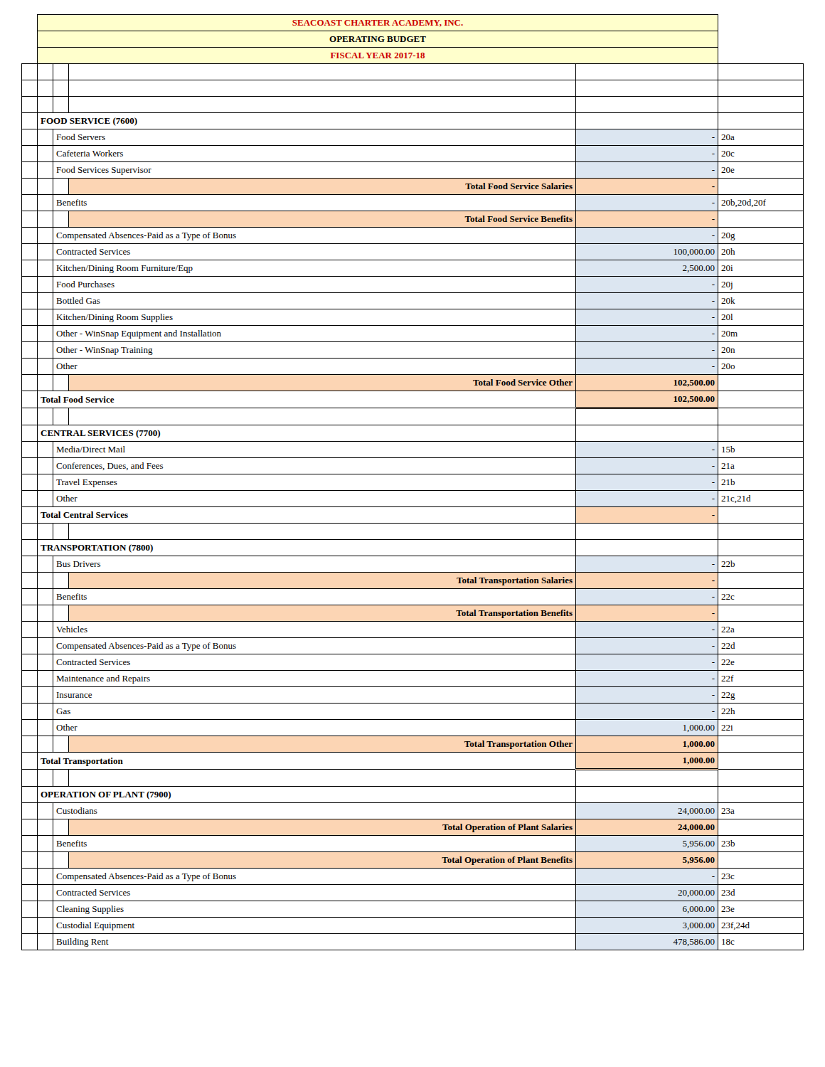| | SEACOAST CHARTER ACADEMY, INC. | |
| | OPERATING BUDGET | |
| | FISCAL YEAR 2017-18 | |
| | FOOD SERVICE (7600) | | |
| | | Food Servers | - | 20a |
| | | Cafeteria Workers | - | 20c |
| | | Food Services Supervisor | - | 20e |
| | | | Total Food Service Salaries | - | |
| | | Benefits | - | 20b,20d,20f |
| | | | Total Food Service Benefits | - | |
| | | Compensated Absences-Paid as a Type of Bonus | - | 20g |
| | | Contracted Services | 100,000.00 | 20h |
| | | Kitchen/Dining Room Furniture/Eqp | 2,500.00 | 20i |
| | | Food Purchases | - | 20j |
| | | Bottled Gas | - | 20k |
| | | Kitchen/Dining Room Supplies | - | 20l |
| | | Other - WinSnap Equipment and Installation | - | 20m |
| | | Other - WinSnap Training | - | 20n |
| | | Other | - | 20o |
| | | | Total Food Service Other | 102,500.00 | |
| | Total Food Service | 102,500.00 | |
| | CENTRAL SERVICES (7700) | | |
| | | Media/Direct Mail | - | 15b |
| | | Conferences, Dues, and Fees | - | 21a |
| | | Travel Expenses | - | 21b |
| | | Other | - | 21c,21d |
| | Total Central Services | - | |
| | TRANSPORTATION (7800) | | |
| | | Bus Drivers | - | 22b |
| | | | Total Transportation Salaries | - | |
| | | Benefits | - | 22c |
| | | | Total Transportation Benefits | - | |
| | | Vehicles | - | 22a |
| | | Compensated Absences-Paid as a Type of Bonus | - | 22d |
| | | Contracted Services | - | 22e |
| | | Maintenance and Repairs | - | 22f |
| | | Insurance | - | 22g |
| | | Gas | - | 22h |
| | | Other | 1,000.00 | 22i |
| | | | Total Transportation Other | 1,000.00 | |
| | Total Transportation | 1,000.00 | |
| | OPERATION OF PLANT (7900) | | |
| | | Custodians | 24,000.00 | 23a |
| | | | Total Operation of Plant Salaries | 24,000.00 | |
| | | Benefits | 5,956.00 | 23b |
| | | | Total Operation of Plant Benefits | 5,956.00 | |
| | | Compensated Absences-Paid as a Type of Bonus | - | 23c |
| | | Contracted Services | 20,000.00 | 23d |
| | | Cleaning Supplies | 6,000.00 | 23e |
| | | Custodial Equipment | 3,000.00 | 23f,24d |
| | | Building Rent | 478,586.00 | 18c |